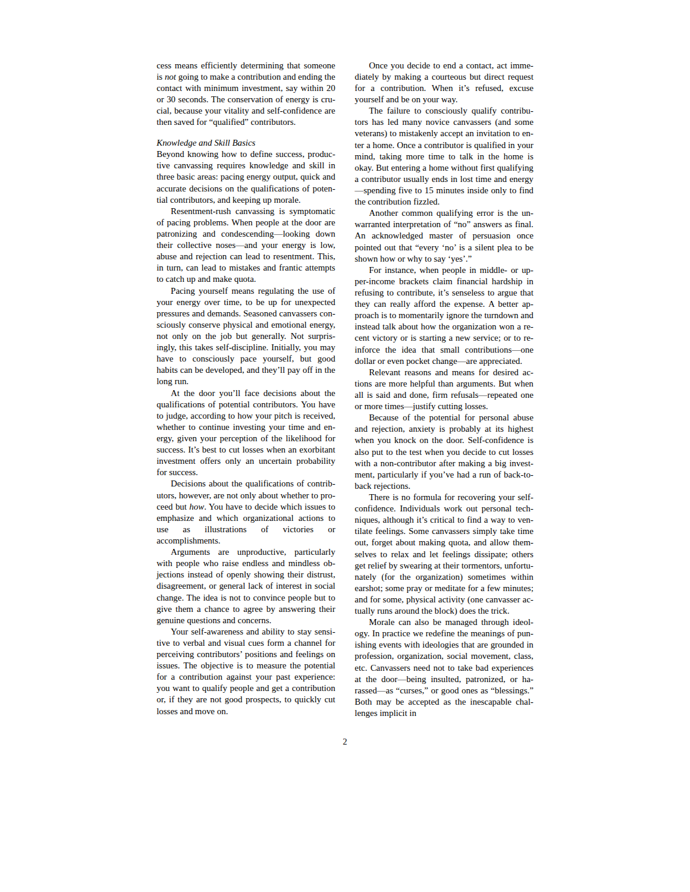cess means efficiently determining that someone is not going to make a contribution and ending the contact with minimum investment, say within 20 or 30 seconds. The conservation of energy is crucial, because your vitality and self-confidence are then saved for “qualified” contributors.
Knowledge and Skill Basics
Beyond knowing how to define success, productive canvassing requires knowledge and skill in three basic areas: pacing energy output, quick and accurate decisions on the qualifications of potential contributors, and keeping up morale.
Resentment-rush canvassing is symptomatic of pacing problems. When people at the door are patronizing and condescending—looking down their collective noses—and your energy is low, abuse and rejection can lead to resentment. This, in turn, can lead to mistakes and frantic attempts to catch up and make quota.
Pacing yourself means regulating the use of your energy over time, to be up for unexpected pressures and demands. Seasoned canvassers consciously conserve physical and emotional energy, not only on the job but generally. Not surprisingly, this takes self-discipline. Initially, you may have to consciously pace yourself, but good habits can be developed, and they’ll pay off in the long run.
At the door you’ll face decisions about the qualifications of potential contributors. You have to judge, according to how your pitch is received, whether to continue investing your time and energy, given your perception of the likelihood for success. It’s best to cut losses when an exorbitant investment offers only an uncertain probability for success.
Decisions about the qualifications of contributors, however, are not only about whether to proceed but how. You have to decide which issues to emphasize and which organizational actions to use as illustrations of victories or accomplishments.
Arguments are unproductive, particularly with people who raise endless and mindless objections instead of openly showing their distrust, disagreement, or general lack of interest in social change. The idea is not to convince people but to give them a chance to agree by answering their genuine questions and concerns.
Your self-awareness and ability to stay sensitive to verbal and visual cues form a channel for perceiving contributors’ positions and feelings on issues. The objective is to measure the potential for a contribution against your past experience: you want to qualify people and get a contribution or, if they are not good prospects, to quickly cut losses and move on.
Once you decide to end a contact, act immediately by making a courteous but direct request for a contribution. When it’s refused, excuse yourself and be on your way.
The failure to consciously qualify contributors has led many novice canvassers (and some veterans) to mistakenly accept an invitation to enter a home. Once a contributor is qualified in your mind, taking more time to talk in the home is okay. But entering a home without first qualifying a contributor usually ends in lost time and energy—spending five to 15 minutes inside only to find the contribution fizzled.
Another common qualifying error is the unwarranted interpretation of “no” answers as final. An acknowledged master of persuasion once pointed out that “every ‘no’ is a silent plea to be shown how or why to say ‘yes’.”
For instance, when people in middle- or upper-income brackets claim financial hardship in refusing to contribute, it’s senseless to argue that they can really afford the expense. A better approach is to momentarily ignore the turndown and instead talk about how the organization won a recent victory or is starting a new service; or to reinforce the idea that small contributions—one dollar or even pocket change—are appreciated.
Relevant reasons and means for desired actions are more helpful than arguments. But when all is said and done, firm refusals—repeated one or more times—justify cutting losses.
Because of the potential for personal abuse and rejection, anxiety is probably at its highest when you knock on the door. Self-confidence is also put to the test when you decide to cut losses with a non-contributor after making a big investment, particularly if you’ve had a run of back-to-back rejections.
There is no formula for recovering your self-confidence. Individuals work out personal techniques, although it’s critical to find a way to ventilate feelings. Some canvassers simply take time out, forget about making quota, and allow themselves to relax and let feelings dissipate; others get relief by swearing at their tormentors, unfortunately (for the organization) sometimes within earshot; some pray or meditate for a few minutes; and for some, physical activity (one canvasser actually runs around the block) does the trick.
Morale can also be managed through ideology. In practice we redefine the meanings of punishing events with ideologies that are grounded in profession, organization, social movement, class, etc. Canvassers need not to take bad experiences at the door—being insulted, patronized, or harassed—as “curses,” or good ones as “blessings.” Both may be accepted as the inescapable challenges implicit in
2